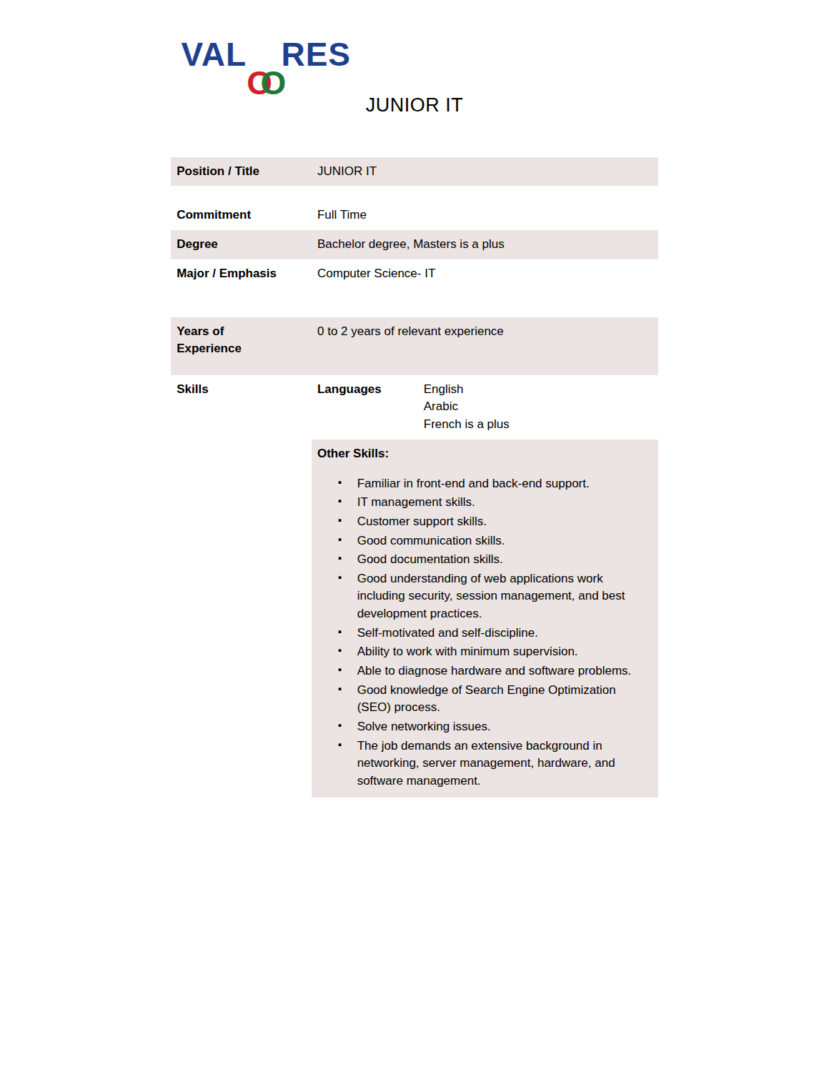VALOORES
JUNIOR IT
| Position / Title | JUNIOR IT |
| Commitment | Full Time |
| Degree | Bachelor degree, Masters is a plus |
| Major / Emphasis | Computer Science- IT |
| Years of Experience | 0 to 2 years of relevant experience |
| Skills | Languages | English Arabic French is a plus |
| | Other Skills: Familiar in front-end and back-end support. IT management skills. Customer support skills. Good communication skills. Good documentation skills. Good understanding of web applications work including security, session management, and best development practices. Self-motivated and self-discipline. Ability to work with minimum supervision. Able to diagnose hardware and software problems. Good knowledge of Search Engine Optimization (SEO) process. Solve networking issues. The job demands an extensive background in networking, server management, hardware, and software management. |